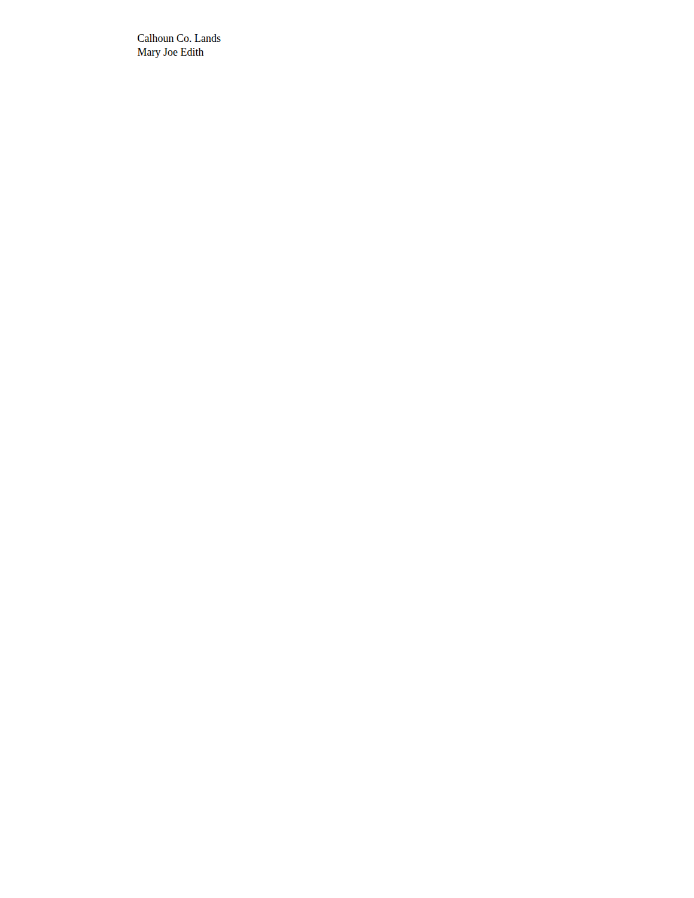Calhoun Co. Lands Mary Joe Edith